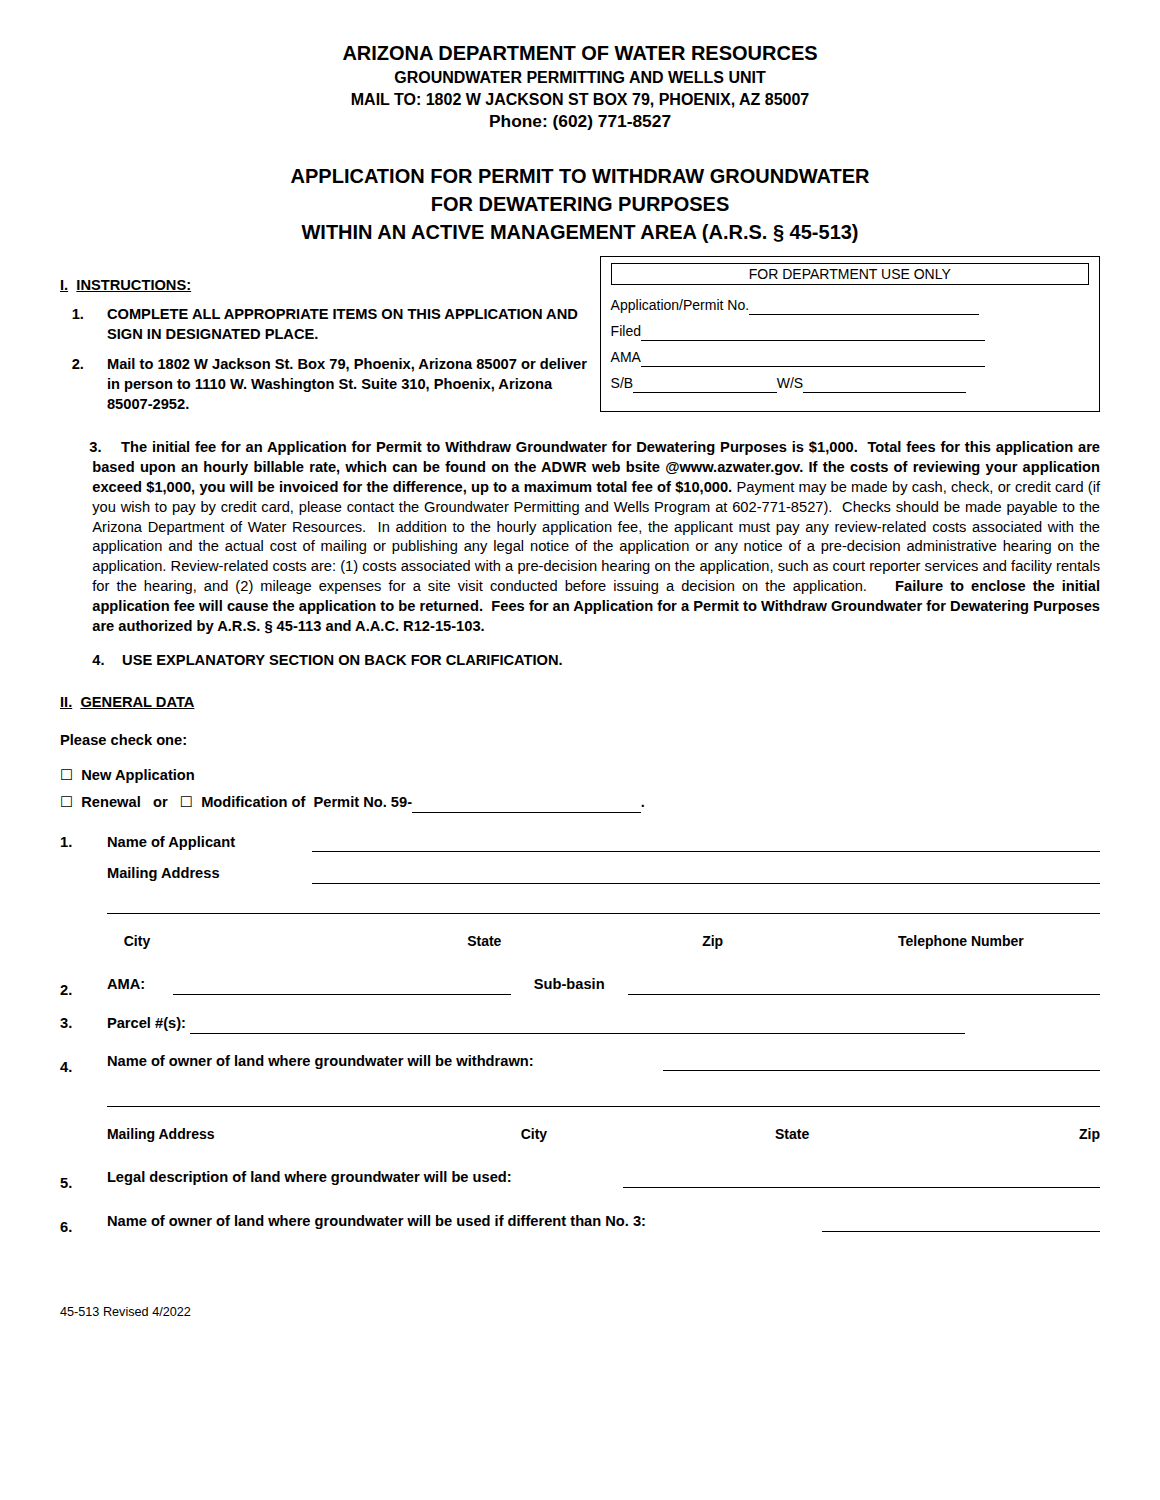ARIZONA DEPARTMENT OF WATER RESOURCES
GROUNDWATER PERMITTING AND WELLS UNIT
MAIL TO: 1802 W JACKSON ST BOX 79, PHOENIX, AZ 85007
Phone: (602) 771-8527
APPLICATION FOR PERMIT TO WITHDRAW GROUNDWATER
FOR DEWATERING PURPOSES
WITHIN AN ACTIVE MANAGEMENT AREA (A.R.S. § 45-513)
FOR DEPARTMENT USE ONLY
Application/Permit No.
Filed
AMA
S/B W/S
I. INSTRUCTIONS:
1. COMPLETE ALL APPROPRIATE ITEMS ON THIS APPLICATION AND SIGN IN DESIGNATED PLACE.
2. Mail to 1802 W Jackson St. Box 79, Phoenix, Arizona 85007 or deliver in person to 1110 W. Washington St. Suite 310, Phoenix, Arizona 85007-2952.
3. The initial fee for an Application for Permit to Withdraw Groundwater for Dewatering Purposes is $1,000. Total fees for this application are based upon an hourly billable rate, which can be found on the ADWR web bsite @www.azwater.gov. If the costs of reviewing your application exceed $1,000, you will be invoiced for the difference, up to a maximum total fee of $10,000. Payment may be made by cash, check, or credit card (if you wish to pay by credit card, please contact the Groundwater Permitting and Wells Program at 602-771-8527). Checks should be made payable to the Arizona Department of Water Resources. In addition to the hourly application fee, the applicant must pay any review-related costs associated with the application and the actual cost of mailing or publishing any legal notice of the application or any notice of a pre-decision administrative hearing on the application. Review-related costs are: (1) costs associated with a pre-decision hearing on the application, such as court reporter services and facility rentals for the hearing, and (2) mileage expenses for a site visit conducted before issuing a decision on the application. Failure to enclose the initial application fee will cause the application to be returned. Fees for an Application for a Permit to Withdraw Groundwater for Dewatering Purposes are authorized by A.R.S. § 45-113 and A.A.C. R12-15-103.
4. USE EXPLANATORY SECTION ON BACK FOR CLARIFICATION.
II. GENERAL DATA
Please check one:
☐ New Application
☐ Renewal or ☐ Modification of Permit No. 59- .
| 1. | Name of Applicant | |
| | Mailing Address | |
| | / City / State / Zip / Telephone Number / |
| 2. | / AMA: / / Sub-basin / / |
| 3. | Parcel #(s): |
| 4. | / Name of owner of land where groundwater will be withdrawn: / / |
| | / Mailing Address / City / State / Zip / |
| 5. | / Legal description of land where groundwater will be used: / / |
| 6. | / Name of owner of land where groundwater will be used if different than No. 3: / / |
45-513 Revised 4/2022